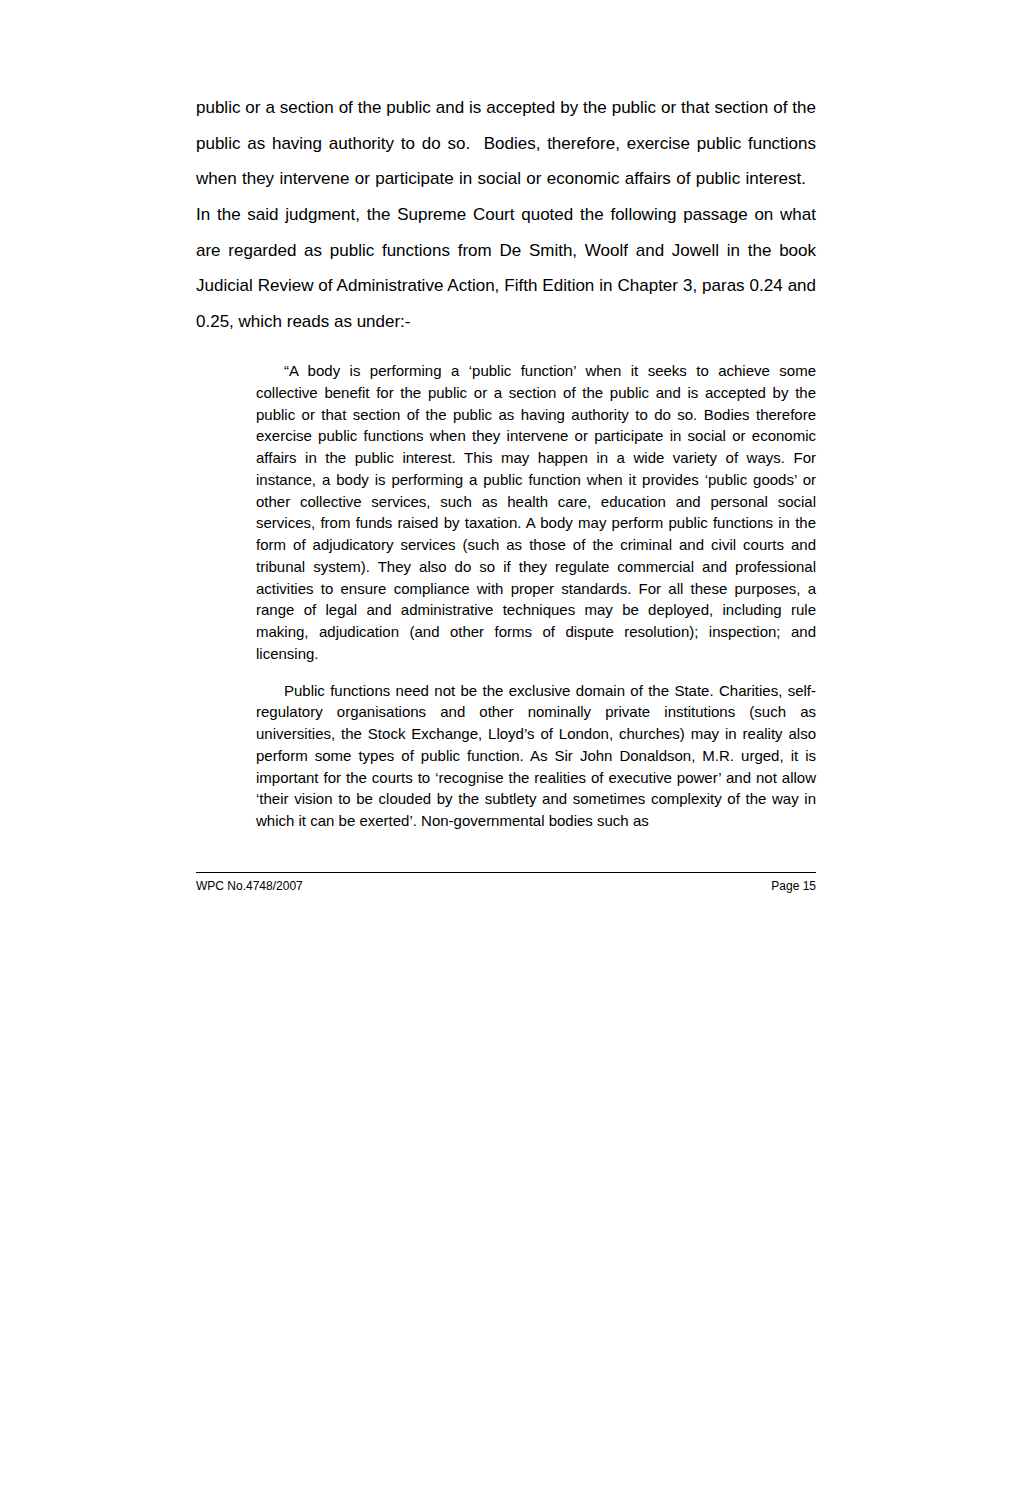public or a section of the public and is accepted by the public or that section of the public as having authority to do so. Bodies, therefore, exercise public functions when they intervene or participate in social or economic affairs of public interest. In the said judgment, the Supreme Court quoted the following passage on what are regarded as public functions from De Smith, Woolf and Jowell in the book Judicial Review of Administrative Action, Fifth Edition in Chapter 3, paras 0.24 and 0.25, which reads as under:-
“A body is performing a ‘public function’ when it seeks to achieve some collective benefit for the public or a section of the public and is accepted by the public or that section of the public as having authority to do so. Bodies therefore exercise public functions when they intervene or participate in social or economic affairs in the public interest. This may happen in a wide variety of ways. For instance, a body is performing a public function when it provides ‘public goods’ or other collective services, such as health care, education and personal social services, from funds raised by taxation. A body may perform public functions in the form of adjudicatory services (such as those of the criminal and civil courts and tribunal system). They also do so if they regulate commercial and professional activities to ensure compliance with proper standards. For all these purposes, a range of legal and administrative techniques may be deployed, including rule making, adjudication (and other forms of dispute resolution); inspection; and licensing.
Public functions need not be the exclusive domain of the State. Charities, self-regulatory organisations and other nominally private institutions (such as universities, the Stock Exchange, Lloyd’s of London, churches) may in reality also perform some types of public function. As Sir John Donaldson, M.R. urged, it is important for the courts to ‘recognise the realities of executive power’ and not allow ‘their vision to be clouded by the subtlety and sometimes complexity of the way in which it can be exerted’. Non-governmental bodies such as
WPC No.4748/2007 Page 15